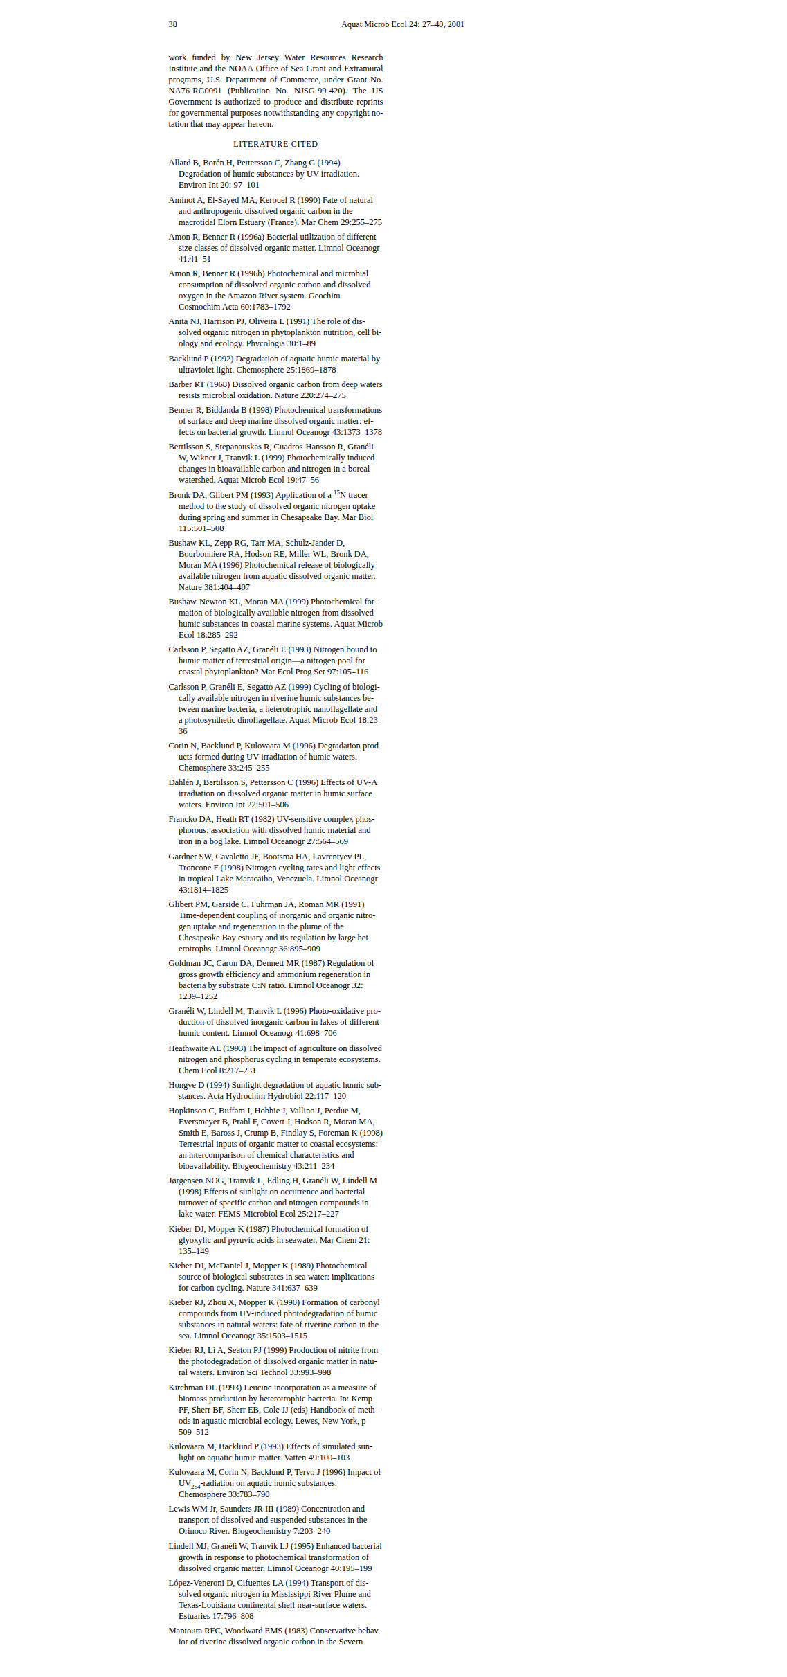38
Aquat Microb Ecol 24: 27–40, 2001
work funded by New Jersey Water Resources Research Institute and the NOAA Office of Sea Grant and Extramural programs, U.S. Department of Commerce, under Grant No. NA76-RG0091 (Publication No. NJSG-99-420). The US Government is authorized to produce and distribute reprints for governmental purposes notwithstanding any copyright notation that may appear hereon.
LITERATURE CITED
Allard B, Borén H, Pettersson C, Zhang G (1994) Degradation of humic substances by UV irradiation. Environ Int 20: 97–101
Aminot A, El-Sayed MA, Kerouel R (1990) Fate of natural and anthropogenic dissolved organic carbon in the macrotidal Elorn Estuary (France). Mar Chem 29:255–275
Amon R, Benner R (1996a) Bacterial utilization of different size classes of dissolved organic matter. Limnol Oceanogr 41:41–51
Amon R, Benner R (1996b) Photochemical and microbial consumption of dissolved organic carbon and dissolved oxygen in the Amazon River system. Geochim Cosmochim Acta 60:1783–1792
Anita NJ, Harrison PJ, Oliveira L (1991) The role of dissolved organic nitrogen in phytoplankton nutrition, cell biology and ecology. Phycologia 30:1–89
Backlund P (1992) Degradation of aquatic humic material by ultraviolet light. Chemosphere 25:1869–1878
Barber RT (1968) Dissolved organic carbon from deep waters resists microbial oxidation. Nature 220:274–275
Benner R, Biddanda B (1998) Photochemical transformations of surface and deep marine dissolved organic matter: effects on bacterial growth. Limnol Oceanogr 43:1373–1378
Bertilsson S, Stepanauskas R, Cuadros-Hansson R, Granéli W, Wikner J, Tranvik L (1999) Photochemically induced changes in bioavailable carbon and nitrogen in a boreal watershed. Aquat Microb Ecol 19:47–56
Bronk DA, Glibert PM (1993) Application of a 15N tracer method to the study of dissolved organic nitrogen uptake during spring and summer in Chesapeake Bay. Mar Biol 115:501–508
Bushaw KL, Zepp RG, Tarr MA, Schulz-Jander D, Bourbonniere RA, Hodson RE, Miller WL, Bronk DA, Moran MA (1996) Photochemical release of biologically available nitrogen from aquatic dissolved organic matter. Nature 381:404–407
Bushaw-Newton KL, Moran MA (1999) Photochemical formation of biologically available nitrogen from dissolved humic substances in coastal marine systems. Aquat Microb Ecol 18:285–292
Carlsson P, Segatto AZ, Granéli E (1993) Nitrogen bound to humic matter of terrestrial origin—a nitrogen pool for coastal phytoplankton? Mar Ecol Prog Ser 97:105–116
Carlsson P, Granéli E, Segatto AZ (1999) Cycling of biologically available nitrogen in riverine humic substances between marine bacteria, a heterotrophic nanoflagellate and a photosynthetic dinoflagellate. Aquat Microb Ecol 18:23–36
Corin N, Backlund P, Kulovaara M (1996) Degradation products formed during UV-irradiation of humic waters. Chemosphere 33:245–255
Dahlén J, Bertilsson S, Pettersson C (1996) Effects of UV-A irradiation on dissolved organic matter in humic surface waters. Environ Int 22:501–506
Francko DA, Heath RT (1982) UV-sensitive complex phosphorous: association with dissolved humic material and iron in a bog lake. Limnol Oceanogr 27:564–569
Gardner SW, Cavaletto JF, Bootsma HA, Lavrentyev PL, Troncone F (1998) Nitrogen cycling rates and light effects in tropical Lake Maracaibo, Venezuela. Limnol Oceanogr 43:1814–1825
Glibert PM, Garside C, Fuhrman JA, Roman MR (1991) Time-dependent coupling of inorganic and organic nitrogen uptake and regeneration in the plume of the Chesapeake Bay estuary and its regulation by large heterotrophs. Limnol Oceanogr 36:895–909
Goldman JC, Caron DA, Dennett MR (1987) Regulation of gross growth efficiency and ammonium regeneration in bacteria by substrate C:N ratio. Limnol Oceanogr 32: 1239–1252
Granéli W, Lindell M, Tranvik L (1996) Photo-oxidative production of dissolved inorganic carbon in lakes of different humic content. Limnol Oceanogr 41:698–706
Heathwaite AL (1993) The impact of agriculture on dissolved nitrogen and phosphorus cycling in temperate ecosystems. Chem Ecol 8:217–231
Hongve D (1994) Sunlight degradation of aquatic humic substances. Acta Hydrochim Hydrobiol 22:117–120
Hopkinson C, Buffam I, Hobbie J, Vallino J, Perdue M, Eversmeyer B, Prahl F, Covert J, Hodson R, Moran MA, Smith E, Baross J, Crump B, Findlay S, Foreman K (1998) Terrestrial inputs of organic matter to coastal ecosystems: an intercomparison of chemical characteristics and bioavailability. Biogeochemistry 43:211–234
Jørgensen NOG, Tranvik L, Edling H, Granéli W, Lindell M (1998) Effects of sunlight on occurrence and bacterial turnover of specific carbon and nitrogen compounds in lake water. FEMS Microbiol Ecol 25:217–227
Kieber DJ, Mopper K (1987) Photochemical formation of glyoxylic and pyruvic acids in seawater. Mar Chem 21: 135–149
Kieber DJ, McDaniel J, Mopper K (1989) Photochemical source of biological substrates in sea water: implications for carbon cycling. Nature 341:637–639
Kieber RJ, Zhou X, Mopper K (1990) Formation of carbonyl compounds from UV-induced photodegradation of humic substances in natural waters: fate of riverine carbon in the sea. Limnol Oceanogr 35:1503–1515
Kieber RJ, Li A, Seaton PJ (1999) Production of nitrite from the photodegradation of dissolved organic matter in natural waters. Environ Sci Technol 33:993–998
Kirchman DL (1993) Leucine incorporation as a measure of biomass production by heterotrophic bacteria. In: Kemp PF, Sherr BF, Sherr EB, Cole JJ (eds) Handbook of methods in aquatic microbial ecology. Lewes, New York, p 509–512
Kulovaara M, Backlund P (1993) Effects of simulated sunlight on aquatic humic matter. Vatten 49:100–103
Kulovaara M, Corin N, Backlund P, Tervo J (1996) Impact of UV254-radiation on aquatic humic substances. Chemosphere 33:783–790
Lewis WM Jr, Saunders JR III (1989) Concentration and transport of dissolved and suspended substances in the Orinoco River. Biogeochemistry 7:203–240
Lindell MJ, Granéli W, Tranvik LJ (1995) Enhanced bacterial growth in response to photochemical transformation of dissolved organic matter. Limnol Oceanogr 40:195–199
López-Veneroni D, Cifuentes LA (1994) Transport of dissolved organic nitrogen in Mississippi River Plume and Texas-Louisiana continental shelf near-surface waters. Estuaries 17:796–808
Mantoura RFC, Woodward EMS (1983) Conservative behavior of riverine dissolved organic carbon in the Severn